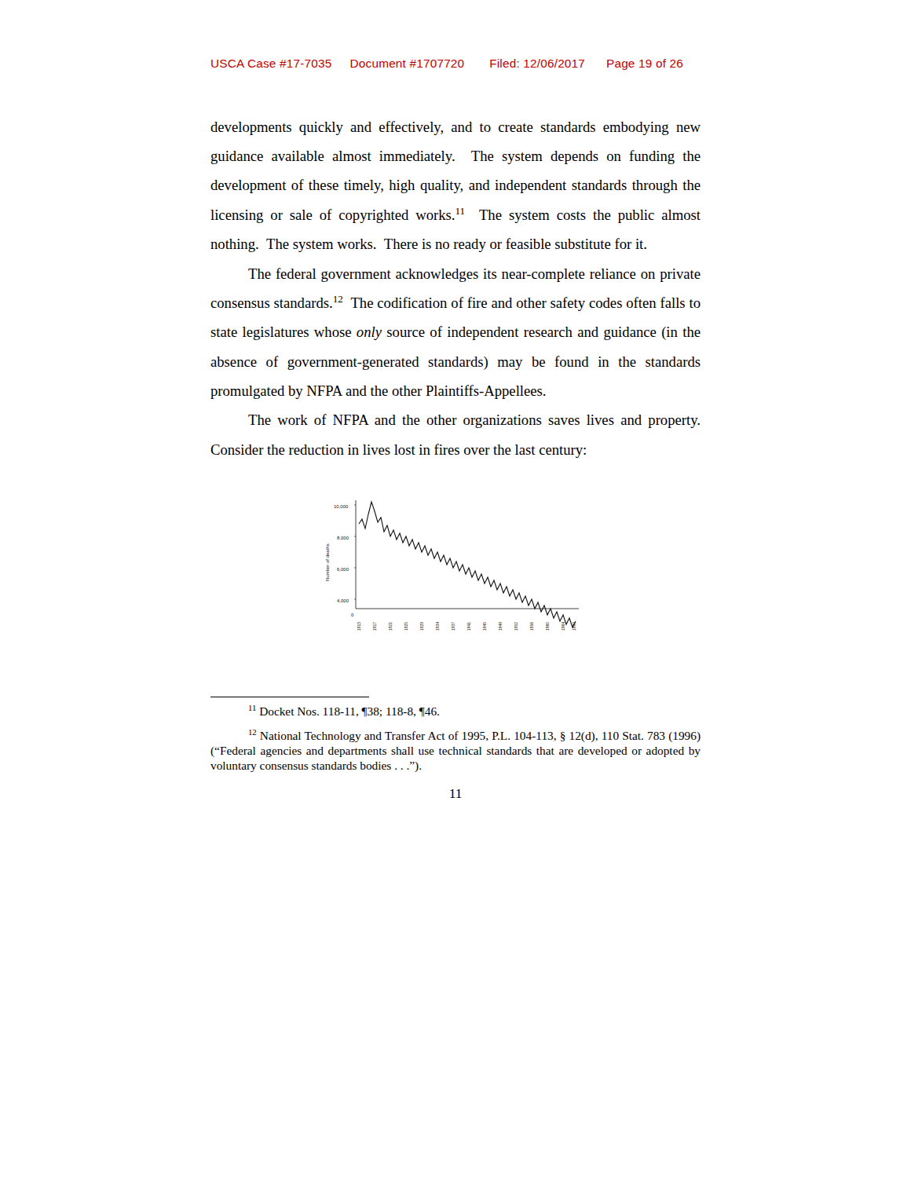USCA Case #17-7035 Document #1707720 Filed: 12/06/2017 Page 19 of 26
developments quickly and effectively, and to create standards embodying new guidance available almost immediately. The system depends on funding the development of these timely, high quality, and independent standards through the licensing or sale of copyrighted works.11 The system costs the public almost nothing. The system works. There is no ready or feasible substitute for it.
The federal government acknowledges its near-complete reliance on private consensus standards.12 The codification of fire and other safety codes often falls to state legislatures whose only source of independent research and guidance (in the absence of government-generated standards) may be found in the standards promulgated by NFPA and the other Plaintiffs-Appellees.
The work of NFPA and the other organizations saves lives and property. Consider the reduction in lives lost in fires over the last century:
10,000 8,000 6,000 4,000 0 Number of deaths 1913 1917 1921 1925 1929 1934 1937 1941 1945 1949 1952 1956 1960 1964 1999
11 Docket Nos. 118-11, ¶38; 118-8, ¶46.
12 National Technology and Transfer Act of 1995, P.L. 104-113, § 12(d), 110 Stat. 783 (1996)(“Federal agencies and departments shall use technical standards that are developed or adopted by voluntary consensus standards bodies . . .”).
11